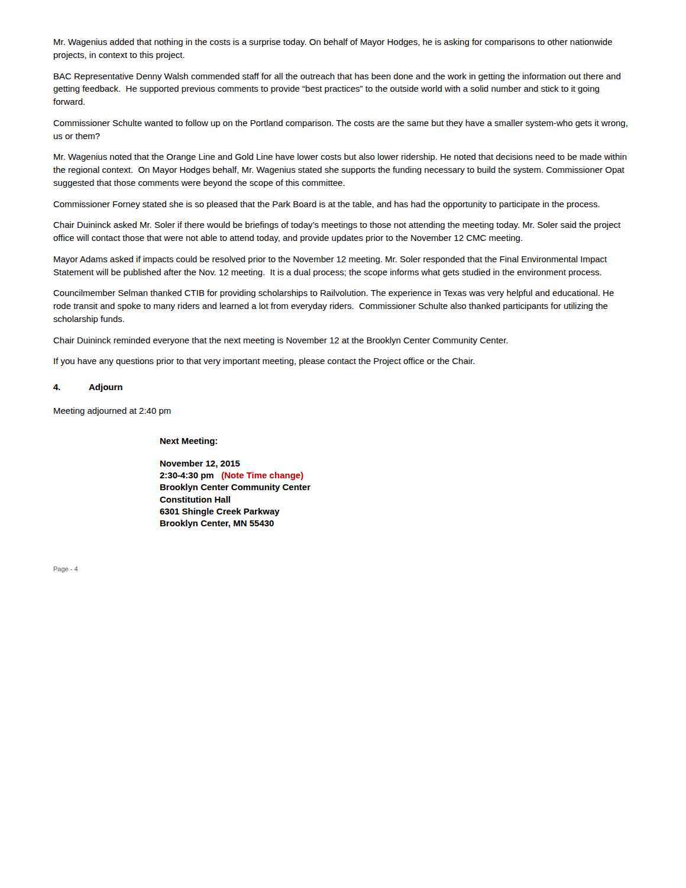Mr. Wagenius added that nothing in the costs is a surprise today. On behalf of Mayor Hodges, he is asking for comparisons to other nationwide projects, in context to this project.
BAC Representative Denny Walsh commended staff for all the outreach that has been done and the work in getting the information out there and getting feedback. He supported previous comments to provide “best practices” to the outside world with a solid number and stick to it going forward.
Commissioner Schulte wanted to follow up on the Portland comparison. The costs are the same but they have a smaller system-who gets it wrong, us or them?
Mr. Wagenius noted that the Orange Line and Gold Line have lower costs but also lower ridership. He noted that decisions need to be made within the regional context. On Mayor Hodges behalf, Mr. Wagenius stated she supports the funding necessary to build the system. Commissioner Opat suggested that those comments were beyond the scope of this committee.
Commissioner Forney stated she is so pleased that the Park Board is at the table, and has had the opportunity to participate in the process.
Chair Duininck asked Mr. Soler if there would be briefings of today’s meetings to those not attending the meeting today. Mr. Soler said the project office will contact those that were not able to attend today, and provide updates prior to the November 12 CMC meeting.
Mayor Adams asked if impacts could be resolved prior to the November 12 meeting. Mr. Soler responded that the Final Environmental Impact Statement will be published after the Nov. 12 meeting. It is a dual process; the scope informs what gets studied in the environment process.
Councilmember Selman thanked CTIB for providing scholarships to Railvolution. The experience in Texas was very helpful and educational. He rode transit and spoke to many riders and learned a lot from everyday riders. Commissioner Schulte also thanked participants for utilizing the scholarship funds.
Chair Duininck reminded everyone that the next meeting is November 12 at the Brooklyn Center Community Center.
If you have any questions prior to that very important meeting, please contact the Project office or the Chair.
4. Adjourn
Meeting adjourned at 2:40 pm
Next Meeting: November 12, 2015
2:30-4:30 pm (Note Time change)
Brooklyn Center Community Center
Constitution Hall
6301 Shingle Creek Parkway
Brooklyn Center, MN 55430
Page - 4